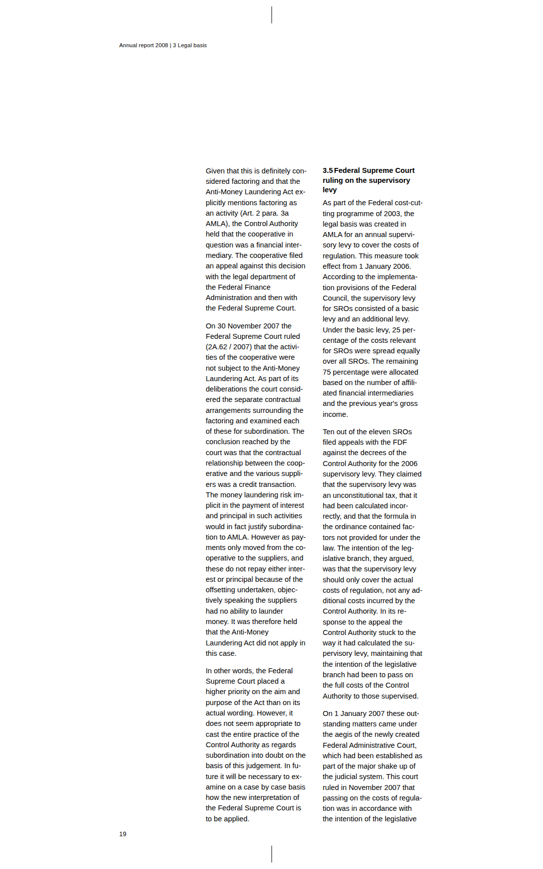Annual report 2008 | 3 Legal basis
Given that this is definitely considered factoring and that the Anti-Money Laundering Act explicitly mentions factoring as an activity (Art. 2 para. 3a AMLA), the Control Authority held that the cooperative in question was a financial intermediary. The cooperative filed an appeal against this decision with the legal department of the Federal Finance Administration and then with the Federal Supreme Court.
On 30 November 2007 the Federal Supreme Court ruled (2A.62 / 2007) that the activities of the cooperative were not subject to the Anti-Money Laundering Act. As part of its deliberations the court considered the separate contractual arrangements surrounding the factoring and examined each of these for subordination. The conclusion reached by the court was that the contractual relationship between the cooperative and the various suppliers was a credit transaction. The money laundering risk implicit in the payment of interest and principal in such activities would in fact justify subordination to AMLA. However as payments only moved from the cooperative to the suppliers, and these do not repay either interest or principal because of the offsetting undertaken, objectively speaking the suppliers had no ability to launder money. It was therefore held that the Anti-Money Laundering Act did not apply in this case.
In other words, the Federal Supreme Court placed a higher priority on the aim and purpose of the Act than on its actual wording. However, it does not seem appropriate to cast the entire practice of the Control Authority as regards subordination into doubt on the basis of this judgement. In future it will be necessary to examine on a case by case basis how the new interpretation of the Federal Supreme Court is to be applied.
3.5 Federal Supreme Court ruling on the supervisory levy
As part of the Federal cost-cutting programme of 2003, the legal basis was created in AMLA for an annual supervisory levy to cover the costs of regulation. This measure took effect from 1 January 2006. According to the implementation provisions of the Federal Council, the supervisory levy for SROs consisted of a basic levy and an additional levy. Under the basic levy, 25 percentage of the costs relevant for SROs were spread equally over all SROs. The remaining 75 percentage were allocated based on the number of affiliated financial intermediaries and the previous year's gross income.
Ten out of the eleven SROs filed appeals with the FDF against the decrees of the Control Authority for the 2006 supervisory levy. They claimed that the supervisory levy was an unconstitutional tax, that it had been calculated incorrectly, and that the formula in the ordinance contained factors not provided for under the law. The intention of the legislative branch, they argued, was that the supervisory levy should only cover the actual costs of regulation, not any additional costs incurred by the Control Authority. In its response to the appeal the Control Authority stuck to the way it had calculated the supervisory levy, maintaining that the intention of the legislative branch had been to pass on the full costs of the Control Authority to those supervised.
On 1 January 2007 these outstanding matters came under the aegis of the newly created Federal Administrative Court, which had been established as part of the major shake up of the judicial system. This court ruled in November 2007 that passing on the costs of regulation was in accordance with the intention of the legislative
19